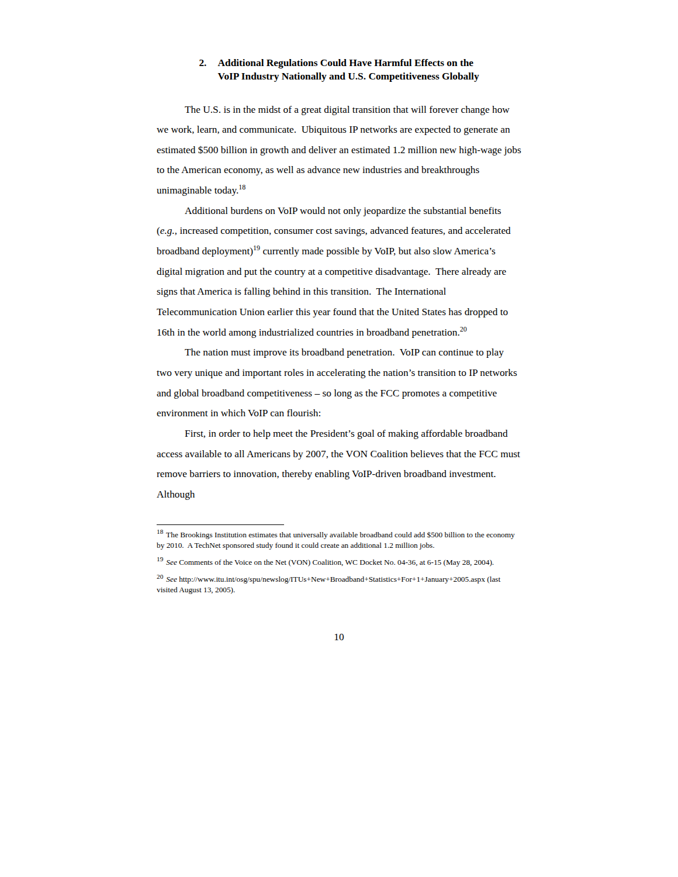2. Additional Regulations Could Have Harmful Effects on the
VoIP Industry Nationally and U.S. Competitiveness Globally
The U.S. is in the midst of a great digital transition that will forever change how we work, learn, and communicate. Ubiquitous IP networks are expected to generate an estimated $500 billion in growth and deliver an estimated 1.2 million new high-wage jobs to the American economy, as well as advance new industries and breakthroughs unimaginable today.18
Additional burdens on VoIP would not only jeopardize the substantial benefits (e.g., increased competition, consumer cost savings, advanced features, and accelerated broadband deployment)19 currently made possible by VoIP, but also slow America’s digital migration and put the country at a competitive disadvantage. There already are signs that America is falling behind in this transition. The International Telecommunication Union earlier this year found that the United States has dropped to 16th in the world among industrialized countries in broadband penetration.20
The nation must improve its broadband penetration. VoIP can continue to play two very unique and important roles in accelerating the nation’s transition to IP networks and global broadband competitiveness – so long as the FCC promotes a competitive environment in which VoIP can flourish:
First, in order to help meet the President’s goal of making affordable broadband access available to all Americans by 2007, the VON Coalition believes that the FCC must remove barriers to innovation, thereby enabling VoIP-driven broadband investment. Although
18 The Brookings Institution estimates that universally available broadband could add $500 billion to the economy by 2010. A TechNet sponsored study found it could create an additional 1.2 million jobs.
19 See Comments of the Voice on the Net (VON) Coalition, WC Docket No. 04-36, at 6-15 (May 28, 2004).
20 See http://www.itu.int/osg/spu/newslog/ITUs+New+Broadband+Statistics+For+1+January+2005.aspx (last visited August 13, 2005).
10